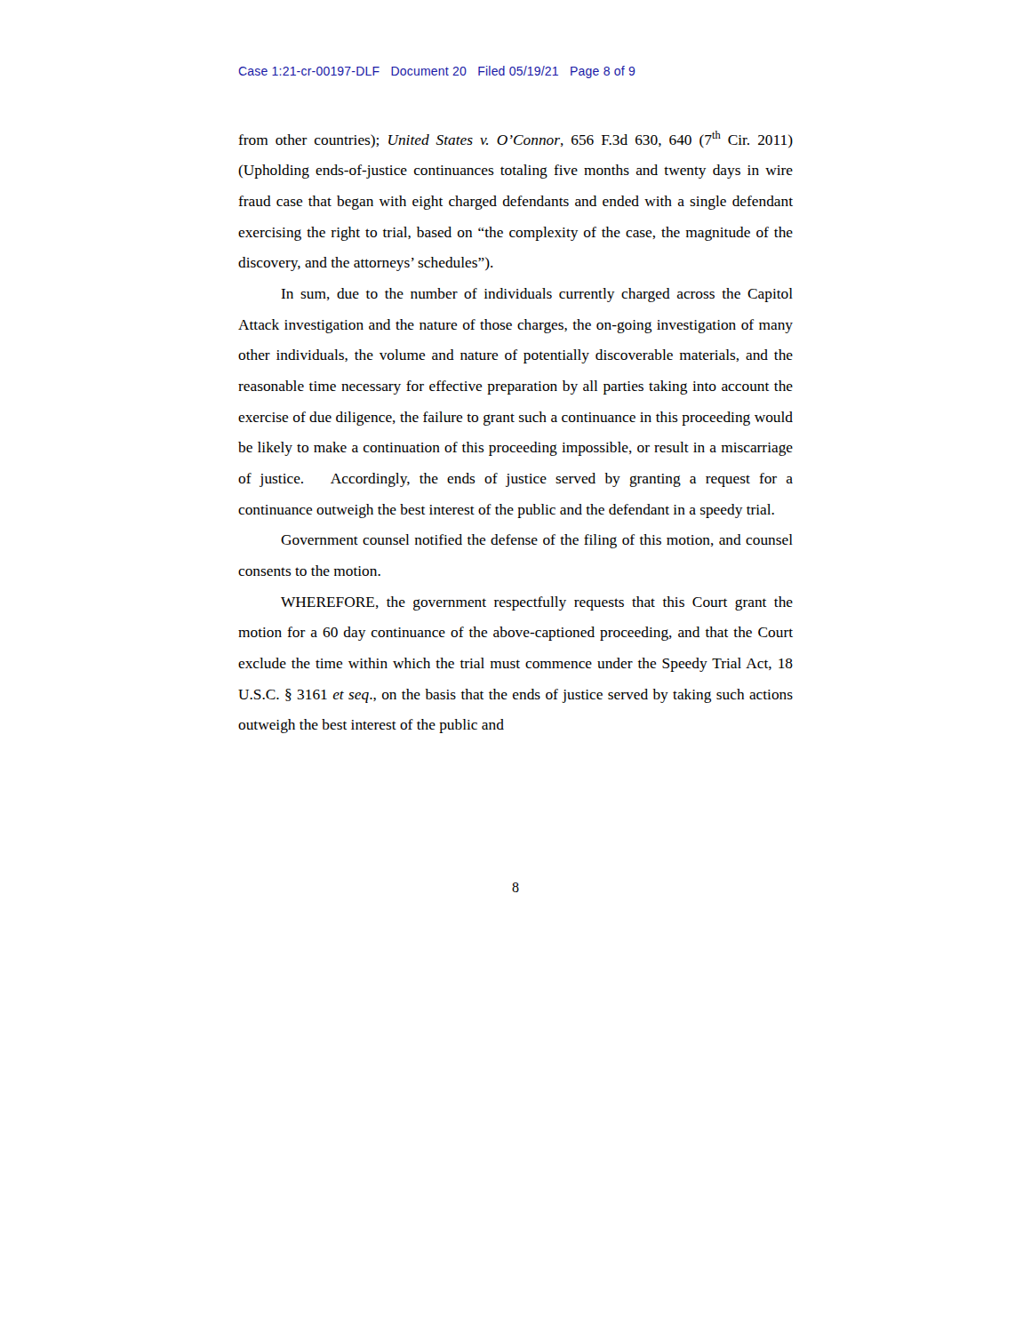Case 1:21-cr-00197-DLF Document 20 Filed 05/19/21 Page 8 of 9
from other countries); United States v. O’Connor, 656 F.3d 630, 640 (7th Cir. 2011)(Upholding ends-of-justice continuances totaling five months and twenty days in wire fraud case that began with eight charged defendants and ended with a single defendant exercising the right to trial, based on “the complexity of the case, the magnitude of the discovery, and the attorneys’ schedules”).
In sum, due to the number of individuals currently charged across the Capitol Attack investigation and the nature of those charges, the on-going investigation of many other individuals, the volume and nature of potentially discoverable materials, and the reasonable time necessary for effective preparation by all parties taking into account the exercise of due diligence, the failure to grant such a continuance in this proceeding would be likely to make a continuation of this proceeding impossible, or result in a miscarriage of justice. Accordingly, the ends of justice served by granting a request for a continuance outweigh the best interest of the public and the defendant in a speedy trial.
Government counsel notified the defense of the filing of this motion, and counsel consents to the motion.
WHEREFORE, the government respectfully requests that this Court grant the motion for a 60 day continuance of the above-captioned proceeding, and that the Court exclude the time within which the trial must commence under the Speedy Trial Act, 18 U.S.C. § 3161 et seq., on the basis that the ends of justice served by taking such actions outweigh the best interest of the public and
8